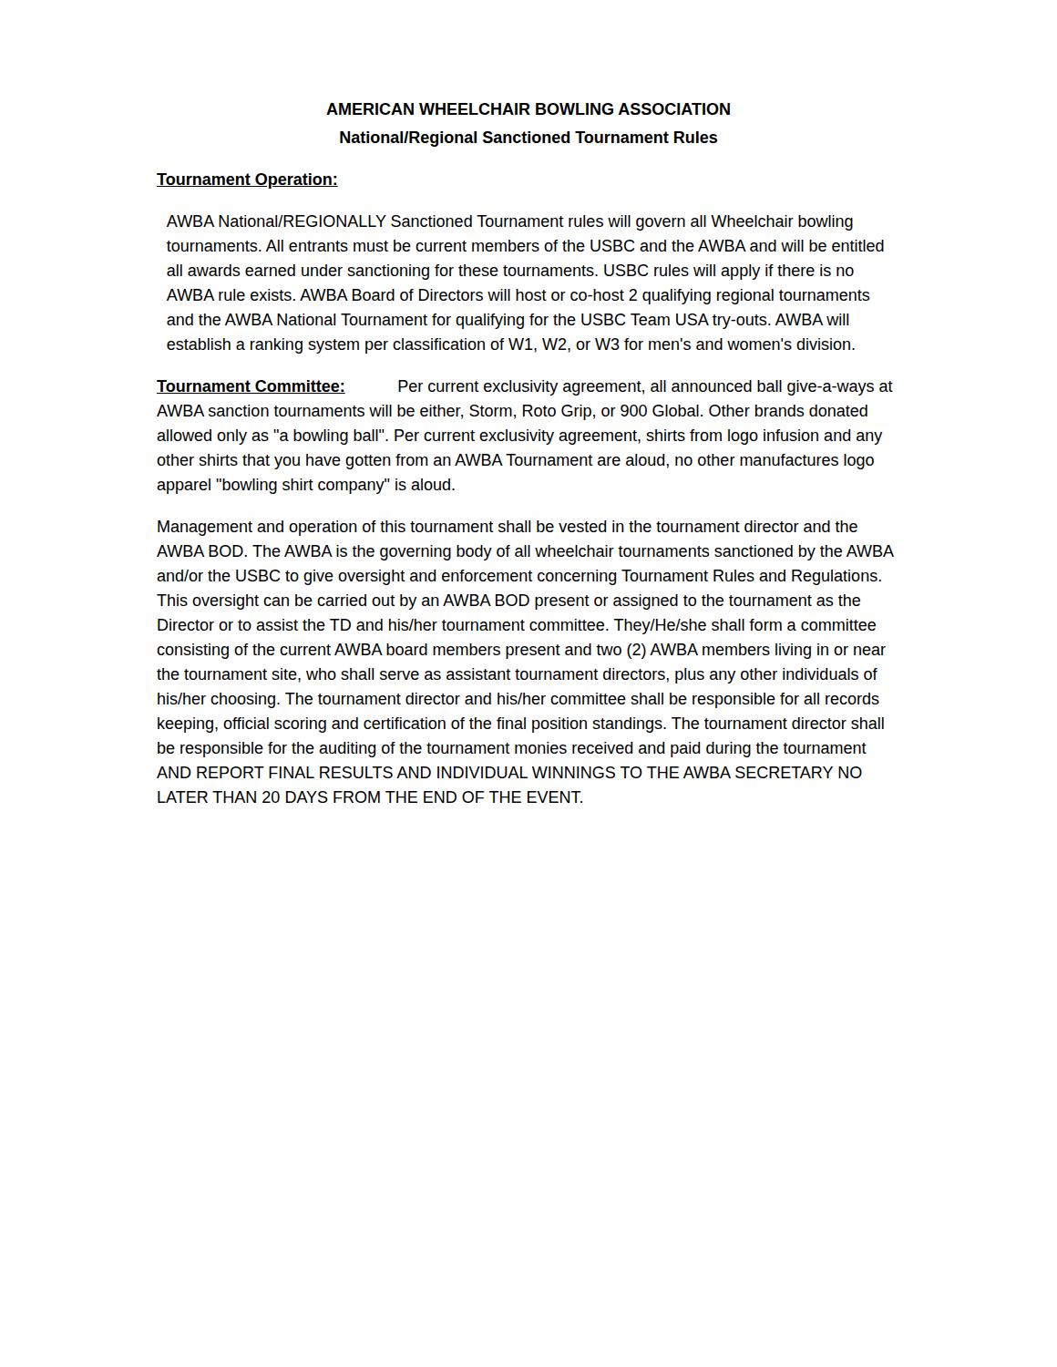AMERICAN WHEELCHAIR BOWLING ASSOCIATION
National/Regional Sanctioned Tournament Rules
Tournament Operation:
AWBA National/REGIONALLY Sanctioned Tournament rules will govern all Wheelchair bowling tournaments. All entrants must be current members of the USBC and the AWBA and will be entitled all awards earned under sanctioning for these tournaments. USBC rules will apply if there is no AWBA rule exists. AWBA Board of Directors will host or co-host 2 qualifying regional tournaments and the AWBA National Tournament for qualifying for the USBC Team USA try-outs. AWBA will establish a ranking system per classification of W1, W2, or W3 for men's and women's division.
Tournament Committee:
Per current exclusivity agreement, all announced ball give-a-ways at AWBA sanction tournaments will be either, Storm, Roto Grip, or 900 Global. Other brands donated allowed only as "a bowling ball". Per current exclusivity agreement, shirts from logo infusion and any other shirts that you have gotten from an AWBA Tournament are aloud, no other manufactures logo apparel "bowling shirt company" is aloud.
Management and operation of this tournament shall be vested in the tournament director and the AWBA BOD. The AWBA is the governing body of all wheelchair tournaments sanctioned by the AWBA and/or the USBC to give oversight and enforcement concerning Tournament Rules and Regulations. This oversight can be carried out by an AWBA BOD present or assigned to the tournament as the Director or to assist the TD and his/her tournament committee. They/He/she shall form a committee consisting of the current AWBA board members present and two (2) AWBA members living in or near the tournament site, who shall serve as assistant tournament directors, plus any other individuals of his/her choosing. The tournament director and his/her committee shall be responsible for all records keeping, official scoring and certification of the final position standings. The tournament director shall be responsible for the auditing of the tournament monies received and paid during the tournament AND REPORT FINAL RESULTS AND INDIVIDUAL WINNINGS TO THE AWBA SECRETARY NO LATER THAN 20 DAYS FROM THE END OF THE EVENT.